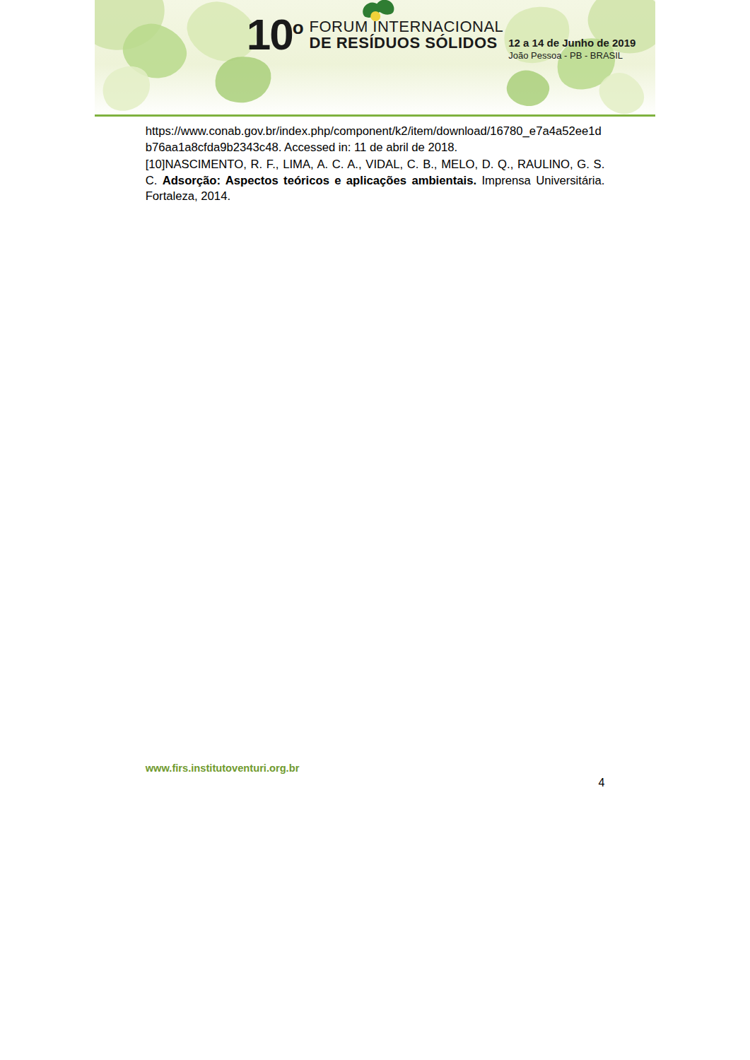10o
FORUM INTERNACIONAL DE RESÍDUOS SÓLIDOS
12 a 14 de Junho de 2019
João Pessoa - PB - BRASIL
https://www.conab.gov.br/index.php/component/k2/item/download/16780_e7a4a52ee1db76aa1a8cfda9b2343c48. Accessed in: 11 de abril de 2018.
[10]NASCIMENTO, R. F., LIMA, A. C. A., VIDAL, C. B., MELO, D. Q., RAULINO, G. S. C. Adsorção: Aspectos teóricos e aplicações ambientais. Imprensa Universitária. Fortaleza, 2014.
www.firs.institutoventuri.org.br
4